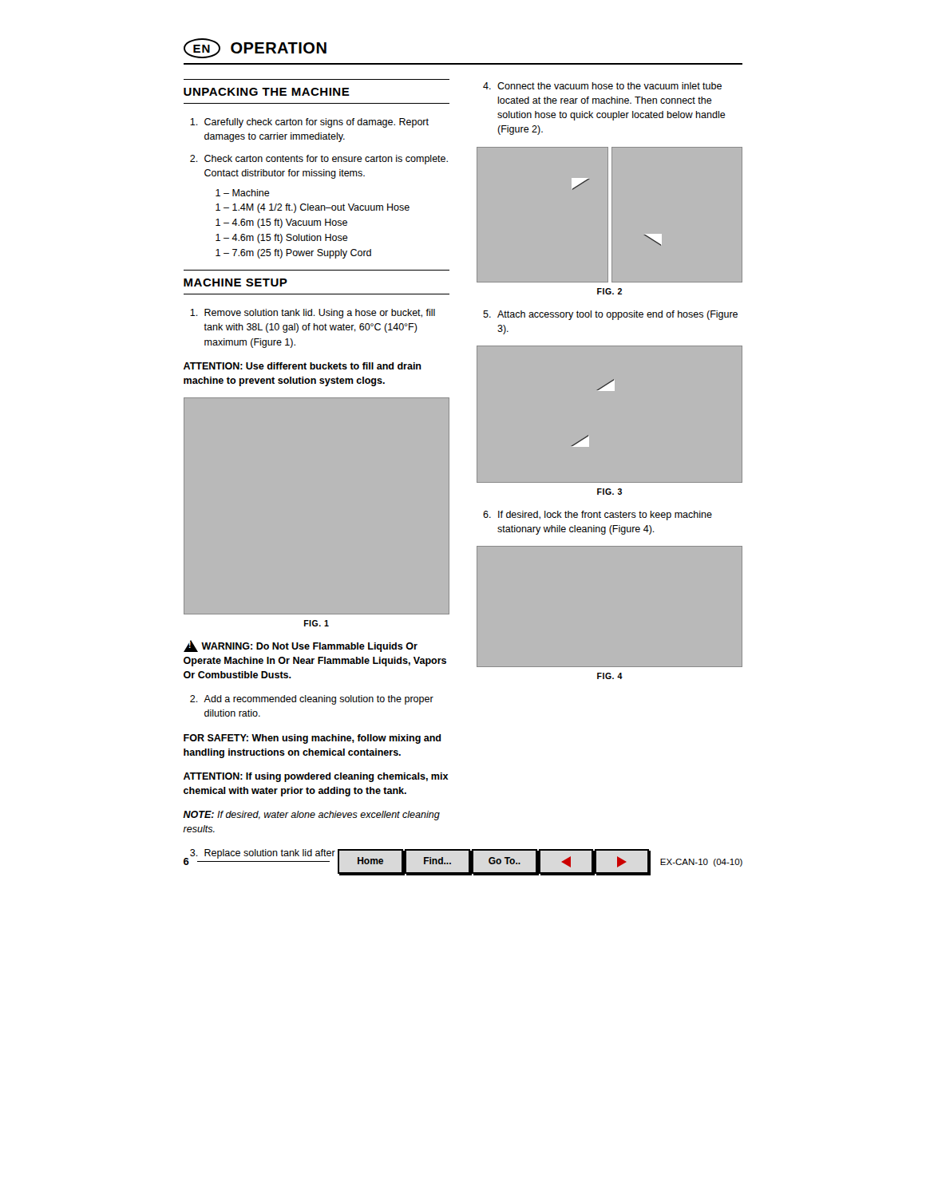EN
OPERATION
UNPACKING THE MACHINE
Carefully check carton for signs of damage. Report damages to carrier immediately.
Check carton contents for to ensure carton is complete. Contact distributor for missing items.
1 – Machine
1 – 1.4M (4 1/2 ft.) Clean–out Vacuum Hose
1 – 4.6m (15 ft) Vacuum Hose
1 – 4.6m (15 ft) Solution Hose
1 – 7.6m (25 ft) Power Supply Cord
MACHINE SETUP
Remove solution tank lid. Using a hose or bucket, fill tank with 38L (10 gal) of hot water, 60°C (140°F) maximum (Figure 1).
ATTENTION: Use different buckets to fill and drain machine to prevent solution system clogs.
FIG. 1
WARNING: Do Not Use Flammable Liquids Or Operate Machine In Or Near Flammable Liquids, Vapors Or Combustible Dusts.
Add a recommended cleaning solution to the proper dilution ratio.
FOR SAFETY: When using machine, follow mixing and handling instructions on chemical containers.
ATTENTION: If using powdered cleaning chemicals, mix chemical with water prior to adding to the tank.
NOTE: If desired, water alone achieves excellent cleaning results.
Replace solution tank lid after filling.
Connect the vacuum hose to the vacuum inlet tube located at the rear of machine. Then connect the solution hose to quick coupler located below handle (Figure 2).
FIG. 2
Attach accessory tool to opposite end of hoses (Figure 3).
FIG. 3
If desired, lock the front casters to keep machine stationary while cleaning (Figure 4).
FIG. 4
6
Home
Find...
Go To..
EX-CAN-10 (04-10)